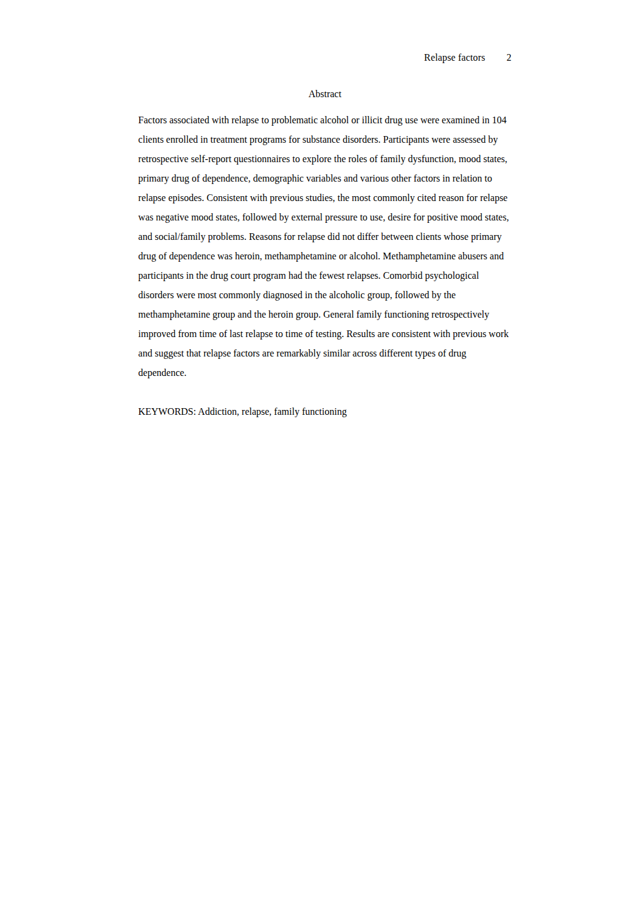Relapse factors2
Abstract
Factors associated with relapse to problematic alcohol or illicit drug use were examined in 104 clients enrolled in treatment programs for substance disorders. Participants were assessed by retrospective self-report questionnaires to explore the roles of family dysfunction, mood states, primary drug of dependence, demographic variables and various other factors in relation to relapse episodes. Consistent with previous studies, the most commonly cited reason for relapse was negative mood states, followed by external pressure to use, desire for positive mood states, and social/family problems. Reasons for relapse did not differ between clients whose primary drug of dependence was heroin, methamphetamine or alcohol. Methamphetamine abusers and participants in the drug court program had the fewest relapses. Comorbid psychological disorders were most commonly diagnosed in the alcoholic group, followed by the methamphetamine group and the heroin group. General family functioning retrospectively improved from time of last relapse to time of testing. Results are consistent with previous work and suggest that relapse factors are remarkably similar across different types of drug dependence.
KEYWORDS: Addiction, relapse, family functioning